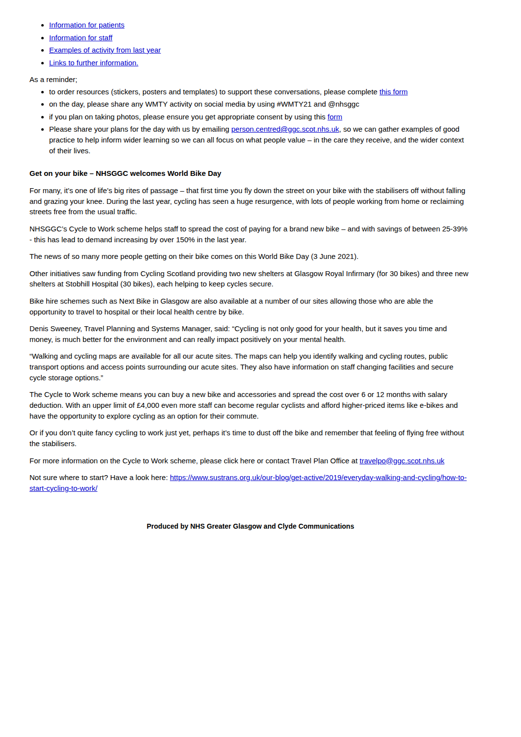Information for patients
Information for staff
Examples of activity from last year
Links to further information.
As a reminder;
to order resources (stickers, posters and templates) to support these conversations, please complete this form
on the day, please share any WMTY activity on social media by using #WMTY21 and @nhsggc
if you plan on taking photos, please ensure you get appropriate consent by using this form
Please share your plans for the day with us by emailing person.centred@ggc.scot.nhs.uk, so we can gather examples of good practice to help inform wider learning so we can all focus on what people value – in the care they receive, and the wider context of their lives.
Get on your bike – NHSGGC welcomes World Bike Day
For many, it’s one of life’s big rites of passage – that first time you fly down the street on your bike with the stabilisers off without falling and grazing your knee. During the last year, cycling has seen a huge resurgence, with lots of people working from home or reclaiming streets free from the usual traffic.
NHSGGC’s Cycle to Work scheme helps staff to spread the cost of paying for a brand new bike – and with savings of between 25-39% - this has lead to demand increasing by over 150% in the last year.
The news of so many more people getting on their bike comes on this World Bike Day (3 June 2021).
Other initiatives saw funding from Cycling Scotland providing two new shelters at Glasgow Royal Infirmary (for 30 bikes) and three new shelters at Stobhill Hospital (30 bikes), each helping to keep cycles secure.
Bike hire schemes such as Next Bike in Glasgow are also available at a number of our sites allowing those who are able the opportunity to travel to hospital or their local health centre by bike.
Denis Sweeney, Travel Planning and Systems Manager, said: “Cycling is not only good for your health, but it saves you time and money, is much better for the environment and can really impact positively on your mental health.
“Walking and cycling maps are available for all our acute sites. The maps can help you identify walking and cycling routes, public transport options and access points surrounding our acute sites. They also have information on staff changing facilities and secure cycle storage options.”
The Cycle to Work scheme means you can buy a new bike and accessories and spread the cost over 6 or 12 months with salary deduction. With an upper limit of £4,000 even more staff can become regular cyclists and afford higher-priced items like e-bikes and have the opportunity to explore cycling as an option for their commute.
Or if you don’t quite fancy cycling to work just yet, perhaps it’s time to dust off the bike and remember that feeling of flying free without the stabilisers.
For more information on the Cycle to Work scheme, please click here or contact Travel Plan Office at travelpo@ggc.scot.nhs.uk
Not sure where to start? Have a look here: https://www.sustrans.org.uk/our-blog/get-active/2019/everyday-walking-and-cycling/how-to-start-cycling-to-work/
Produced by NHS Greater Glasgow and Clyde Communications